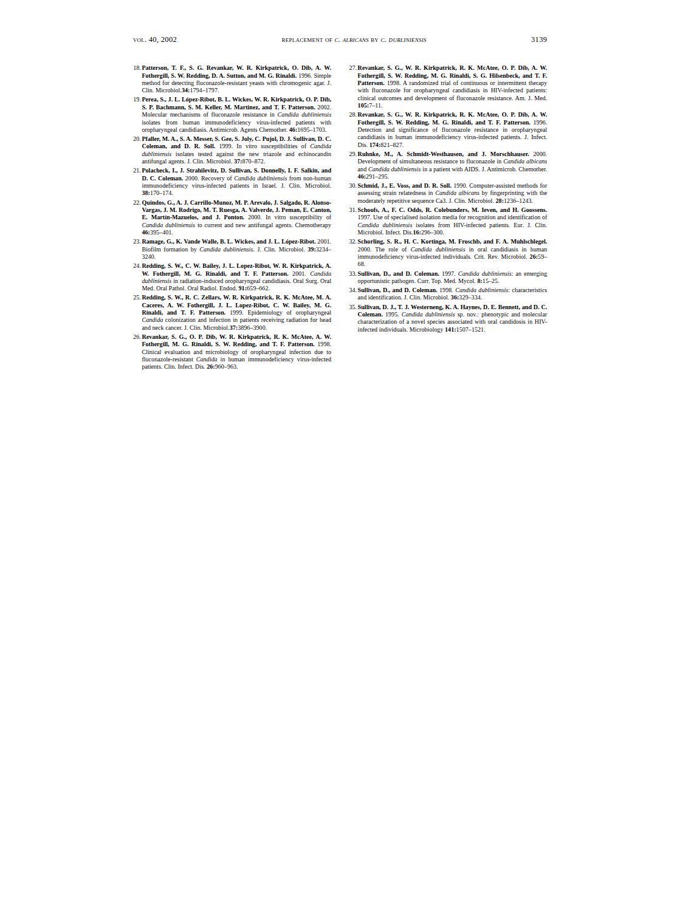Vol. 40, 2002 Replacement of C. albicans by C. dubliniensis 3139
Patterson, T. F., S. G. Revankar, W. R. Kirkpatrick, O. Dib, A. W. Fothergill, S. W. Redding, D. A. Sutton, and M. G. Rinaldi. 1996. Simple method for detecting fluconazole-resistant yeasts with chromogenic agar. J. Clin. Microbiol.34: 1794–1797.
Perea, S., J. L. López-Ribot, B. L. Wickes, W. R. Kirkpatrick, O. P. Dib, S. P. Bachmann, S. M. Keller, M. Martinez, and T. F. Patterson. 2002. Molecular mechanisms of fluconazole resistance in Candida dubliniensis isolates from human immunodeficiency virus-infected patients with oropharyngeal candidiasis. Antimicrob. Agents Chemother. 46: 1695–1703.
Pfaller, M. A., S. A. Messer, S. Gee, S. Joly, C. Pujol, D. J. Sullivan, D. C. Coleman, and D. R. Soll. 1999. In vitro susceptibilities of Candida dubliniensis isolates tested against the new triazole and echinocandin antifungal agents. J. Clin. Microbiol. 37: 870–872.
Polacheck, I., J. Strahilevitz, D. Sullivan, S. Donnelly, I. F. Salkin, and D. C. Coleman. 2000. Recovery of Candida dubliniensis from non-human immunodeficiency virus-infected patients in Israel. J. Clin. Microbiol. 38: 170–174.
Quindos, G., A. J. Carrillo-Munoz, M. P. Arevalo, J. Salgado, R. Alonso-Vargas, J. M. Rodrigo, M. T. Ruesga, A. Valverde, J. Peman, E. Canton, E. Martín-Mazuelos, and J. Ponton. 2000. In vitro susceptibility of Candida dubliniensis to current and new antifungal agents. Chemotherapy 46: 395–401.
Ramage, G., K. Vande Walle, B. L. Wickes, and J. L. López-Ribot. 2001. Biofilm formation by Candida dubliniensis. J. Clin. Microbiol. 39: 3234–3240.
Redding, S. W., C. W. Bailey, J. L. Lopez-Ribot, W. R. Kirkpatrick, A. W. Fothergill, M. G. Rinaldi, and T. F. Patterson. 2001. Candida dubliniensis in radiation-induced oropharyngeal candidiasis. Oral Surg. Oral Med. Oral Pathol. Oral Radiol. Endod. 91: 659–662.
Redding, S. W., R. C. Zellars, W. R. Kirkpatrick, R. K. McAtee, M. A. Caceres, A. W. Fothergill, J. L. Lopez-Ribot, C. W. Bailey, M. G. Rinaldi, and T. F. Patterson. 1999. Epidemiology of oropharyngeal Candida colonization and infection in patients receiving radiation for head and neck cancer. J. Clin. Microbiol.37: 3896–3900.
Revankar, S. G., O. P. Dib, W. R. Kirkpatrick, R. K. McAtee, A. W. Fothergill, M. G. Rinaldi, S. W. Redding, and T. F. Patterson. 1998. Clinical evaluation and microbiology of oropharyngeal infection due to fluconazole-resistant Candida in human immunodeficiency virus-infected patients. Clin. Infect. Dis. 26: 960–963.
Revankar, S. G., W. R. Kirkpatrick, R. K. McAtee, O. P. Dib, A. W. Fothergill, S. W. Redding, M. G. Rinaldi, S. G. Hilsenbeck, and T. F. Patterson. 1998. A randomized trial of continuous or intermittent therapy with fluconazole for oropharyngeal candidiasis in HIV-infected patients: clinical outcomes and development of fluconazole resistance. Am. J. Med. 105: 7–11.
Revankar, S. G., W. R. Kirkpatrick, R. K. McAtee, O. P. Dib, A. W. Fothergill, S. W. Redding, M. G. Rinaldi, and T. F. Patterson. 1996. Detection and significance of fluconazole resistance in oropharyngeal candidiasis in human immunodeficiency virus-infected patients. J. Infect. Dis. 174: 821–827.
Ruhnke, M., A. Schmidt-Westhausen, and J. Morschhauser. 2000. Development of simultaneous resistance to fluconazole in Candida albicans and Candida dubliniensis in a patient with AIDS. J. Antimicrob. Chemother. 46: 291–295.
Schmid, J., E. Voss, and D. R. Soll. 1990. Computer-assisted methods for assessing strain relatedness in Candida albicans by fingerprinting with the moderately repetitive sequence Ca3. J. Clin. Microbiol. 28: 1236–1243.
Schoofs, A., F. C. Odds, R. Colebunders, M. Ieven, and H. Goossens. 1997. Use of specialised isolation media for recognition and identification of Candida dubliniensis isolates from HIV-infected patients. Eur. J. Clin. Microbiol. Infect. Dis.16: 296–300.
Schorling, S. R., H. C. Kortinga, M. Froschb, and F. A. Muhlschlegel. 2000. The role of Candida dubliniensis in oral candidiasis in human immunodeficiency virus-infected individuals. Crit. Rev. Microbiol. 26: 59–68.
Sullivan, D., and D. Coleman. 1997. Candida dubliniensis: an emerging opportunistic pathogen. Curr. Top. Med. Mycol. 8: 15–25.
Sullivan, D., and D. Coleman. 1998. Candida dubliniensis: characteristics and identification. J. Clin. Microbiol. 36: 329–334.
Sullivan, D. J., T. J. Westerneng, K. A. Haynes, D. E. Bennett, and D. C. Coleman. 1995. Candida dubliniensis sp. nov.: phenotypic and molecular characterization of a novel species associated with oral candidosis in HIV-infected individuals. Microbiology 141: 1507–1521.